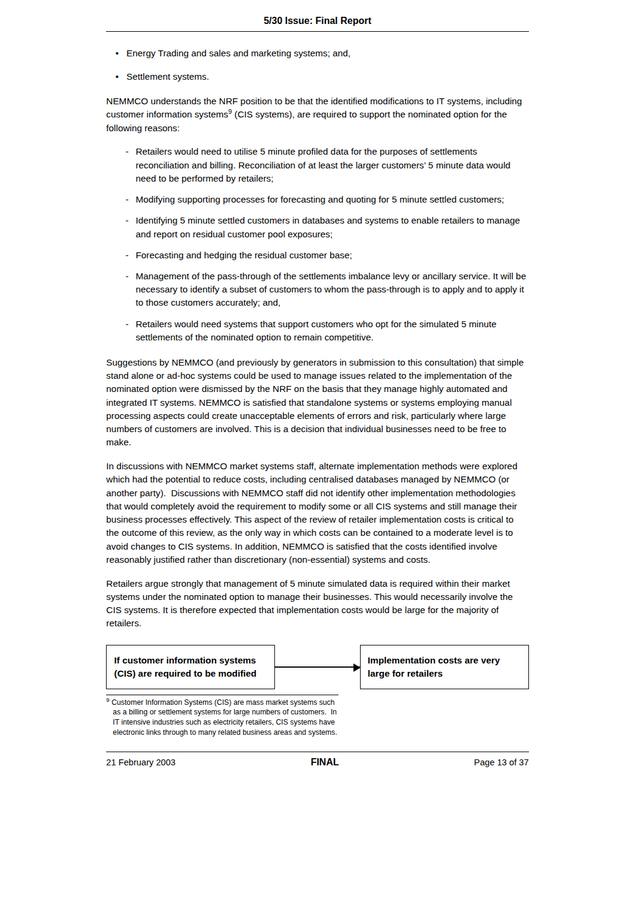5/30 Issue: Final Report
Energy Trading and sales and marketing systems; and,
Settlement systems.
NEMMCO understands the NRF position to be that the identified modifications to IT systems, including customer information systems9 (CIS systems), are required to support the nominated option for the following reasons:
Retailers would need to utilise 5 minute profiled data for the purposes of settlements reconciliation and billing. Reconciliation of at least the larger customers’ 5 minute data would need to be performed by retailers;
Modifying supporting processes for forecasting and quoting for 5 minute settled customers;
Identifying 5 minute settled customers in databases and systems to enable retailers to manage and report on residual customer pool exposures;
Forecasting and hedging the residual customer base;
Management of the pass-through of the settlements imbalance levy or ancillary service. It will be necessary to identify a subset of customers to whom the pass-through is to apply and to apply it to those customers accurately; and,
Retailers would need systems that support customers who opt for the simulated 5 minute settlements of the nominated option to remain competitive.
Suggestions by NEMMCO (and previously by generators in submission to this consultation) that simple stand alone or ad-hoc systems could be used to manage issues related to the implementation of the nominated option were dismissed by the NRF on the basis that they manage highly automated and integrated IT systems. NEMMCO is satisfied that standalone systems or systems employing manual processing aspects could create unacceptable elements of errors and risk, particularly where large numbers of customers are involved. This is a decision that individual businesses need to be free to make.
In discussions with NEMMCO market systems staff, alternate implementation methods were explored which had the potential to reduce costs, including centralised databases managed by NEMMCO (or another party). Discussions with NEMMCO staff did not identify other implementation methodologies that would completely avoid the requirement to modify some or all CIS systems and still manage their business processes effectively. This aspect of the review of retailer implementation costs is critical to the outcome of this review, as the only way in which costs can be contained to a moderate level is to avoid changes to CIS systems. In addition, NEMMCO is satisfied that the costs identified involve reasonably justified rather than discretionary (non-essential) systems and costs.
Retailers argue strongly that management of 5 minute simulated data is required within their market systems under the nominated option to manage their businesses. This would necessarily involve the CIS systems. It is therefore expected that implementation costs would be large for the majority of retailers.
If customer information systems (CIS) are required to be modified
Implementation costs are very large for retailers
9 Customer Information Systems (CIS) are mass market systems such as a billing or settlement systems for large numbers of customers. In IT intensive industries such as electricity retailers, CIS systems have electronic links through to many related business areas and systems.
21 February 2003 FINAL Page 13 of 37